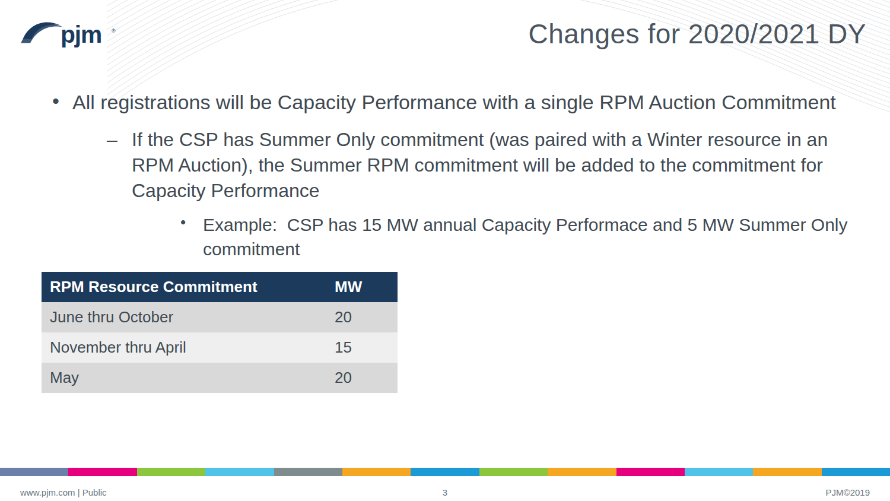pjm ®
Changes for 2020/2021 DY
All registrations will be Capacity Performance with a single RPM Auction Commitment
If the CSP has Summer Only commitment (was paired with a Winter resource in an RPM Auction), the Summer RPM commitment will be added to the commitment for Capacity Performance
Example: CSP has 15 MW annual Capacity Performace and 5 MW Summer Only commitment
| RPM Resource Commitment | MW |
| --- | --- |
| June thru October | 20 |
| November thru April | 15 |
| May | 20 |
www.pjm.com | Public PJM©2019
3